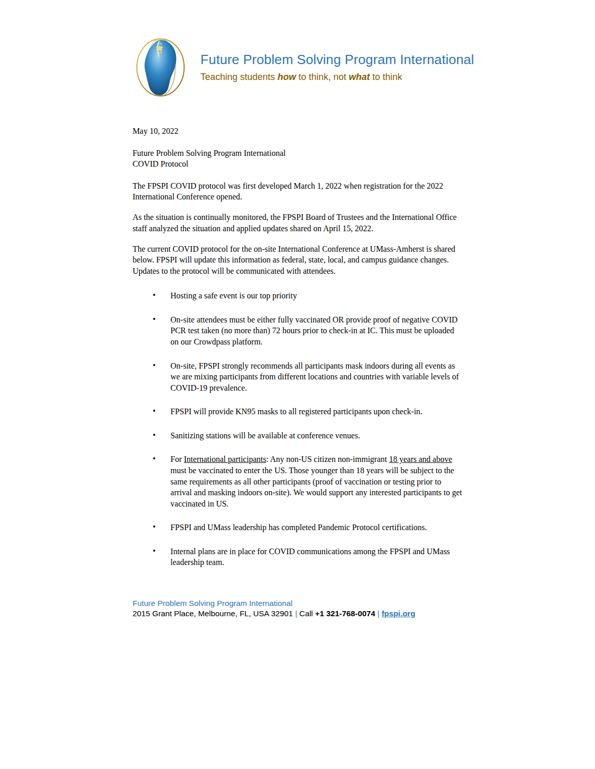Future Problem Solving Program International
Teaching students how to think, not what to think
May 10, 2022
Future Problem Solving Program International
COVID Protocol
The FPSPI COVID protocol was first developed March 1, 2022 when registration for the 2022 International Conference opened.
As the situation is continually monitored, the FPSPI Board of Trustees and the International Office staff analyzed the situation and applied updates shared on April 15, 2022.
The current COVID protocol for the on-site International Conference at UMass-Amherst is shared below. FPSPI will update this information as federal, state, local, and campus guidance changes. Updates to the protocol will be communicated with attendees.
Hosting a safe event is our top priority
On-site attendees must be either fully vaccinated OR provide proof of negative COVID PCR test taken (no more than) 72 hours prior to check-in at IC. This must be uploaded on our Crowdpass platform.
On-site, FPSPI strongly recommends all participants mask indoors during all events as we are mixing participants from different locations and countries with variable levels of COVID-19 prevalence.
FPSPI will provide KN95 masks to all registered participants upon check-in.
Sanitizing stations will be available at conference venues.
For International participants: Any non-US citizen non-immigrant 18 years and above must be vaccinated to enter the US. Those younger than 18 years will be subject to the same requirements as all other participants (proof of vaccination or testing prior to arrival and masking indoors on-site). We would support any interested participants to get vaccinated in US.
FPSPI and UMass leadership has completed Pandemic Protocol certifications.
Internal plans are in place for COVID communications among the FPSPI and UMass leadership team.
Future Problem Solving Program International
2015 Grant Place, Melbourne, FL, USA 32901 | Call +1 321-768-0074 | fpspi.org